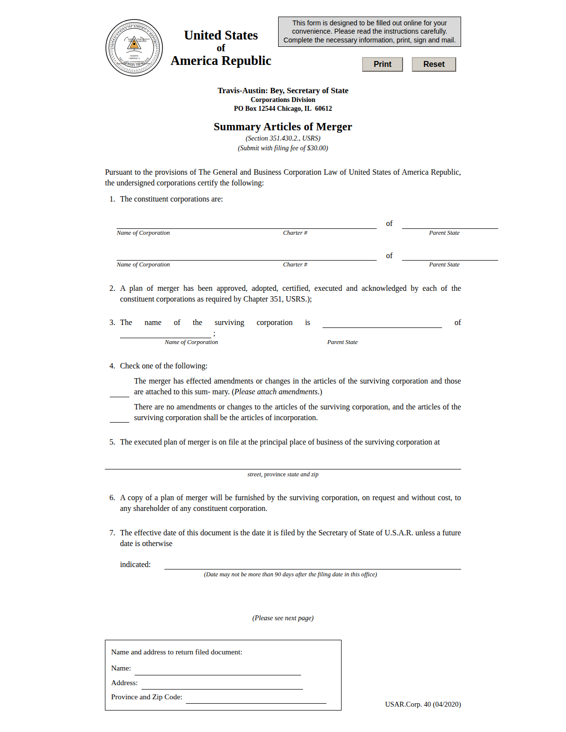UNITED STATES OF AMERICA REPUBLIC SECRETARY OF STATE NORTH AMERICA THE GOVERNMENT NORTHWEST AMEXEM / NORTHWEST AFRICA NORTH AMERICA NORTHWEST AMEXEM 7
United States
of
America Republic
This form is designed to be filled out online for your convenience. Please read the instructions carefully. Complete the necessary information, print, sign and mail.
Print Reset
Travis-Austin: Bey, Secretary of State
Corporations Division
PO Box 12544 Chicago, IL 60612
Summary Articles of Merger
(Section 351.430.2., USRS)
(Submit with filing fee of $30.00)
Pursuant to the provisions of The General and Business Corporation Law of United States of America Republic, the undersigned corporations certify the following:
1.
The constituent corporations are:
of
Name of Corporation
Charter #
Parent State
of
Name of Corporation
Charter #
Parent State
2.
A plan of merger has been approved, adopted, certified, executed and acknowledged by each of the constituent corporations as required by Chapter 351, USRS.);
3.
The name of the surviving corporation is of ;
Name of Corporation
Parent State
4.
Check one of the following:
The merger has effected amendments or changes in the articles of the surviving corporation and those are attached to this sum- mary. (Please attach amendments.)
There are no amendments or changes to the articles of the surviving corporation, and the articles of the surviving corporation shall be the articles of incorporation.
5.
The executed plan of merger is on file at the principal place of business of the surviving corporation at
street, province state and zip
6.
A copy of a plan of merger will be furnished by the surviving corporation, on request and without cost, to any shareholder of any constituent corporation.
7.
The effective date of this document is the date it is filed by the Secretary of State of U.S.A.R. unless a future date is otherwise
indicated:
(Date may not be more than 90 days after the filing date in this office)
(Please see next page)
Name and address to return filed document:
Name:
Address:
Province and Zip Code:
USAR.Corp. 40 (04/2020)